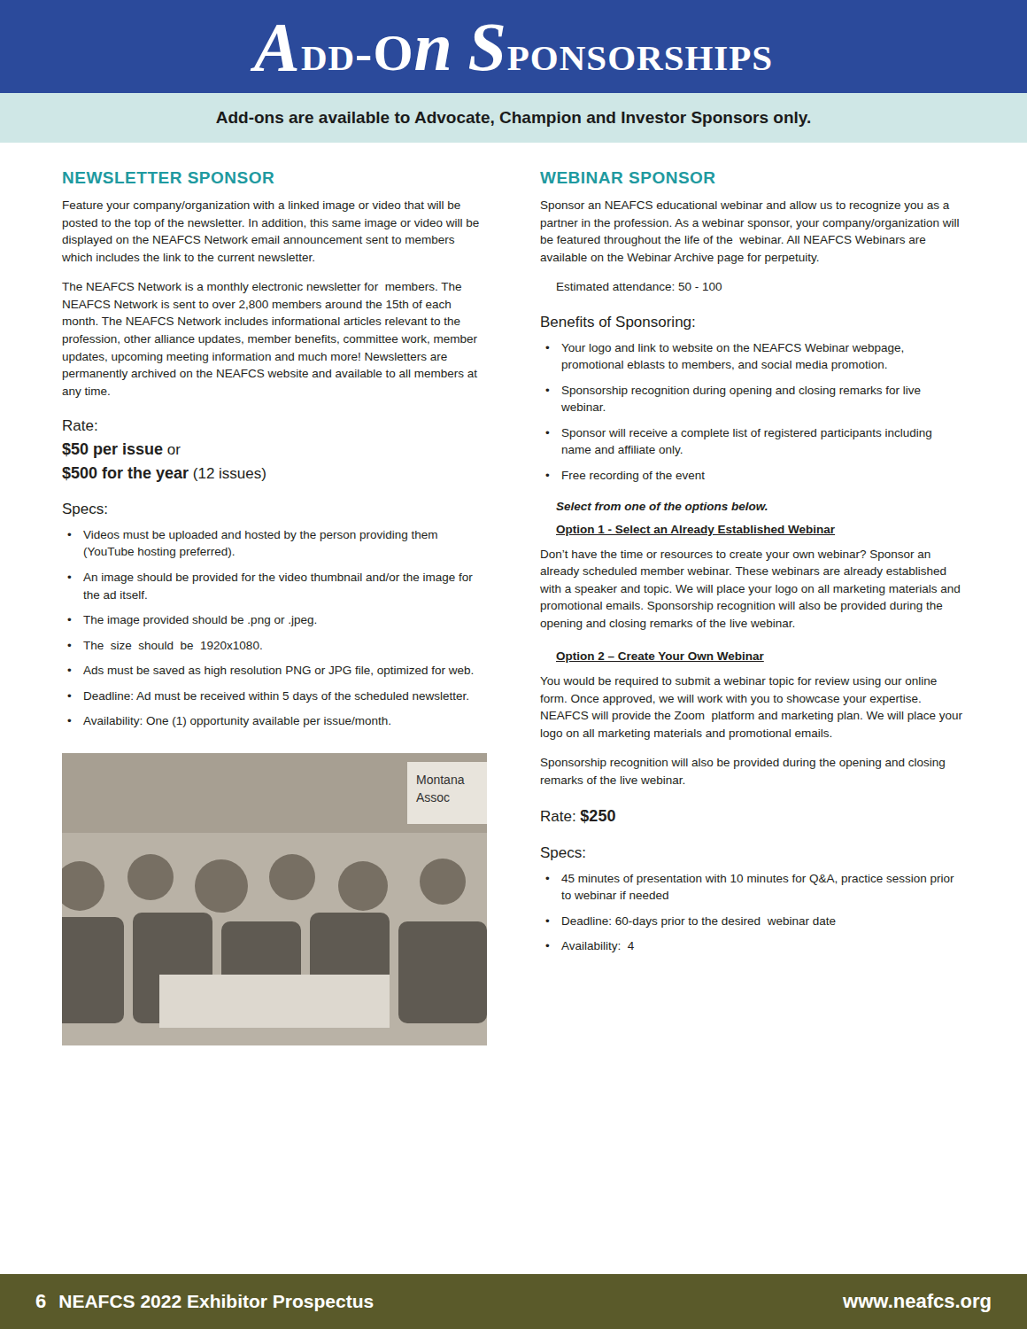Add-O n Sponsorships
Add-ons are available to Advocate, Champion and Investor Sponsors only.
Newsletter Sponsor
Feature your company/organization with a linked image or video that will be posted to the top of the newsletter. In addition, this same image or video will be displayed on the NEAFCS Network email announcement sent to members which includes the link to the current newsletter.
The NEAFCS Network is a monthly electronic newsletter for members. The NEAFCS Network is sent to over 2,800 members around the 15th of each month. The NEAFCS Network includes informational articles relevant to the profession, other alliance updates, member benefits, committee work, member updates, upcoming meeting information and much more! Newsletters are permanently archived on the NEAFCS website and available to all members at any time.
Rate:
$50 per issue or
$500 for the year (12 issues)
Specs:
Videos must be uploaded and hosted by the person providing them (YouTube hosting preferred).
An image should be provided for the video thumbnail and/or the image for the ad itself.
The image provided should be .png or .jpeg.
The size should be 1920x1080.
Ads must be saved as high resolution PNG or JPG file, optimized for web.
Deadline: Ad must be received within 5 days of the scheduled newsletter.
Availability: One (1) opportunity available per issue/month.
Webinar Sponsor
Sponsor an NEAFCS educational webinar and allow us to recognize you as a partner in the profession. As a webinar sponsor, your company/organization will be featured throughout the life of the webinar. All NEAFCS Webinars are available on the Webinar Archive page for perpetuity.
Estimated attendance: 50 - 100
Benefits of Sponsoring:
Your logo and link to website on the NEAFCS Webinar webpage, promotional eblasts to members, and social media promotion.
Sponsorship recognition during opening and closing remarks for live webinar.
Sponsor will receive a complete list of registered participants including name and affiliate only.
Free recording of the event
Select from one of the options below.
Option 1 - Select an Already Established Webinar
Don’t have the time or resources to create your own webinar? Sponsor an already scheduled member webinar. These webinars are already established with a speaker and topic. We will place your logo on all marketing materials and promotional emails. Sponsorship recognition will also be provided during the opening and closing remarks of the live webinar.
Option 2 – Create Your Own Webinar
You would be required to submit a webinar topic for review using our online form. Once approved, we will work with you to showcase your expertise. NEAFCS will provide the Zoom platform and marketing plan. We will place your logo on all marketing materials and promotional emails.
Sponsorship recognition will also be provided during the opening and closing remarks of the live webinar.
Rate: $250
Specs:
45 minutes of presentation with 10 minutes for Q&A, practice session prior to webinar if needed
Deadline: 60-days prior to the desired webinar date
Availability: 4
6 NEAFCS 2022 Exhibitor Prospectus
www.neafcs.org